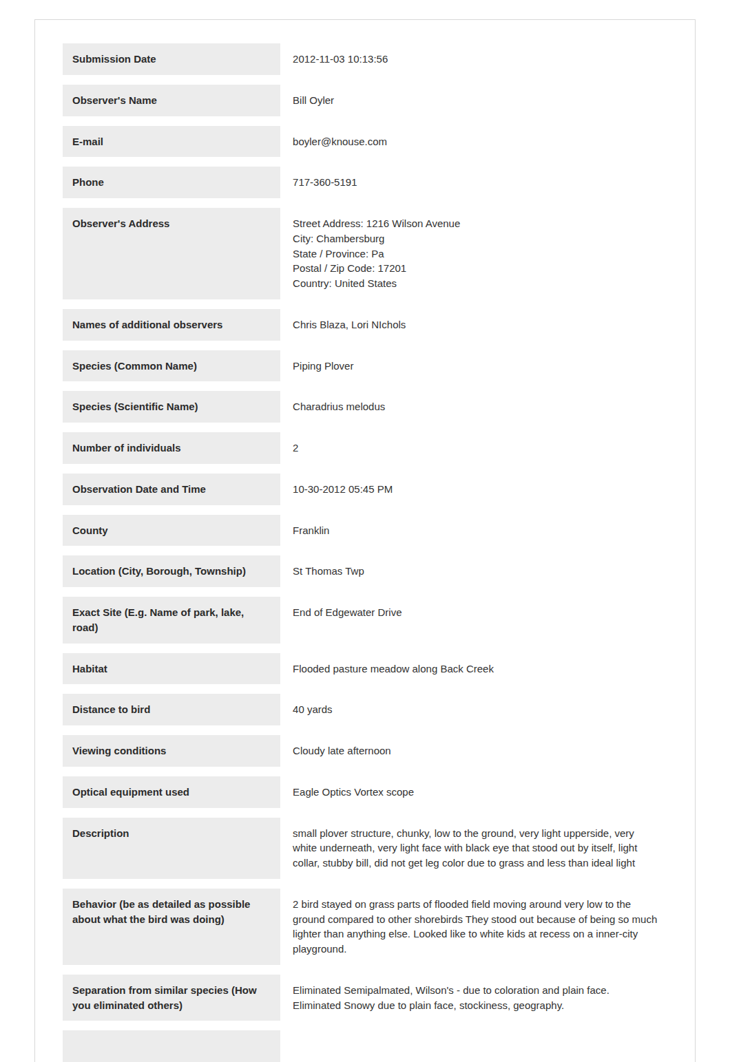| Submission Date | 2012-11-03 10:13:56 |
| Observer's Name | Bill Oyler |
| E-mail | boyler@knouse.com |
| Phone | 717-360-5191 |
| Observer's Address | Street Address: 1216 Wilson Avenue City: Chambersburg State / Province: Pa Postal / Zip Code: 17201 Country: United States |
| Names of additional observers | Chris Blaza, Lori NIchols |
| Species (Common Name) | Piping Plover |
| Species (Scientific Name) | Charadrius melodus |
| Number of individuals | 2 |
| Observation Date and Time | 10-30-2012 05:45 PM |
| County | Franklin |
| Location (City, Borough, Township) | St Thomas Twp |
| Exact Site (E.g. Name of park, lake, road) | End of Edgewater Drive |
| Habitat | Flooded pasture meadow along Back Creek |
| Distance to bird | 40 yards |
| Viewing conditions | Cloudy late afternoon |
| Optical equipment used | Eagle Optics Vortex scope |
| Description | small plover structure, chunky, low to the ground, very light upperside, very white underneath, very light face with black eye that stood out by itself, light collar, stubby bill, did not get leg color due to grass and less than ideal light |
| Behavior (be as detailed as possible about what the bird was doing) | 2 bird stayed on grass parts of flooded field moving around very low to the ground compared to other shorebirds They stood out because of being so much lighter than anything else. Looked like to white kids at recess on a inner-city playground. |
| Separation from similar species (How you eliminated others) | Eliminated Semipalmated, Wilson's - due to coloration and plain face. Eliminated Snowy due to plain face, stockiness, geography. |